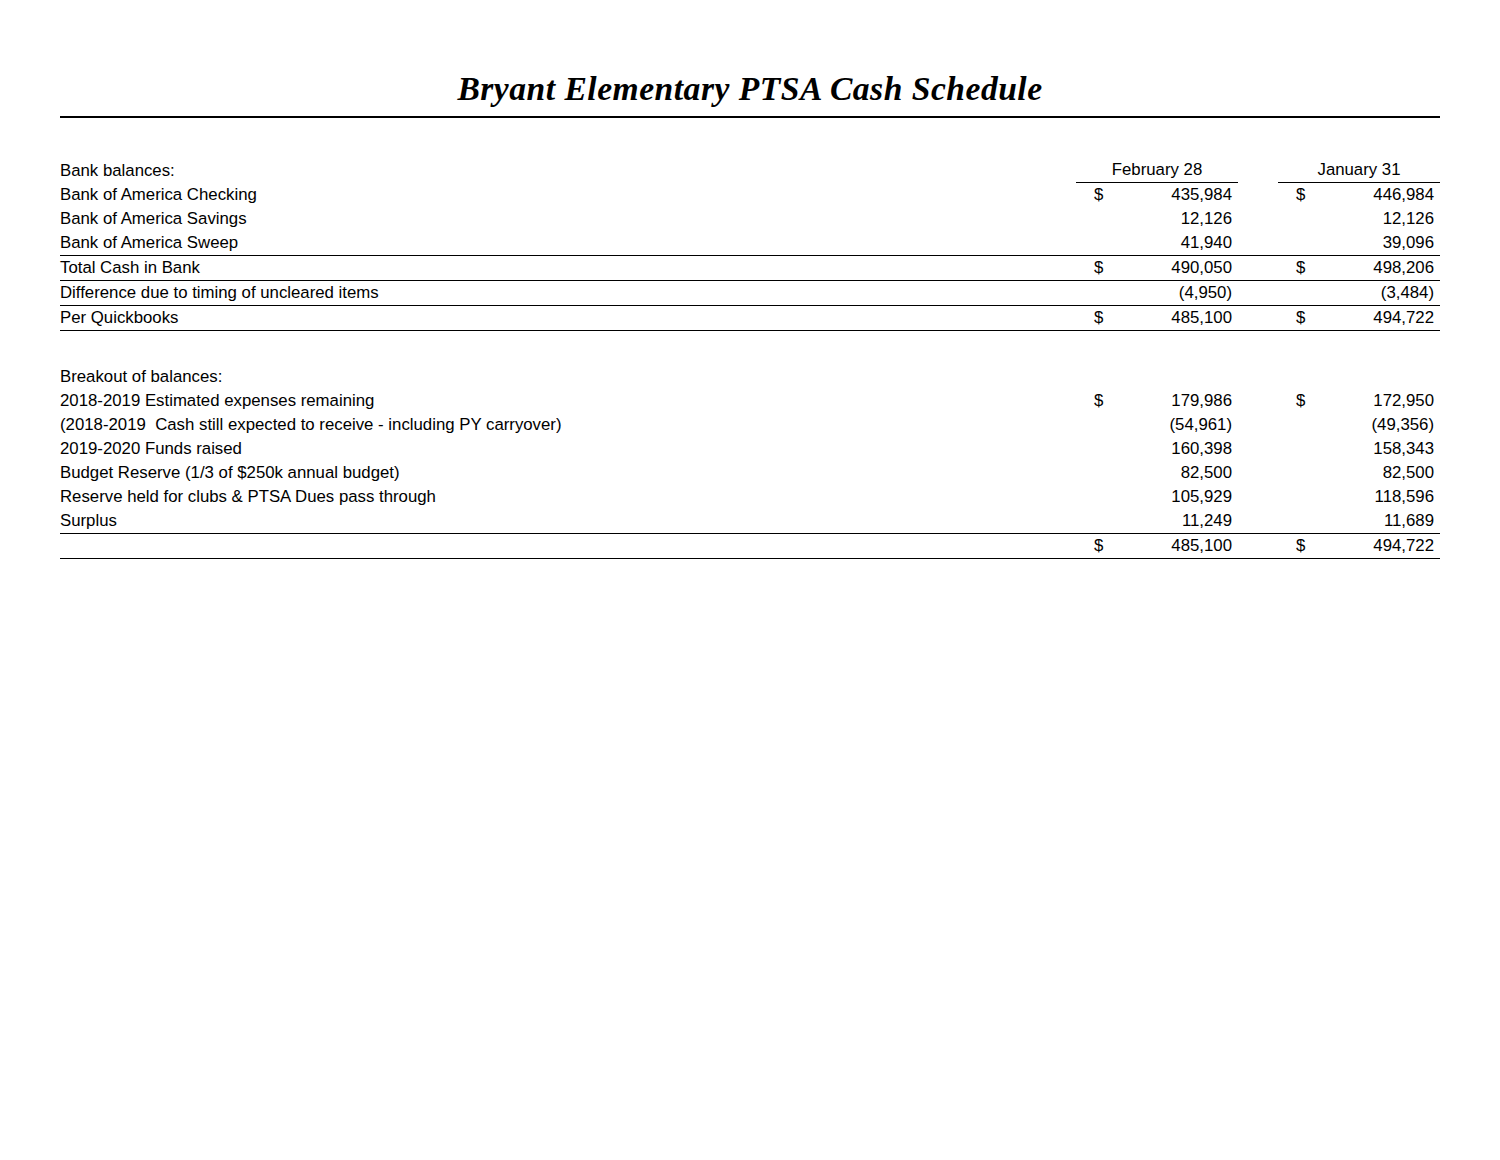Bryant Elementary PTSA Cash Schedule
| Bank balances: | | February 28 | | January 31 |
| Bank of America Checking | | $ | 435,984 | | $ | 446,984 |
| Bank of America Savings | | | 12,126 | | | 12,126 |
| Bank of America Sweep | | | 41,940 | | | 39,096 |
| Total Cash in Bank | | $ | 490,050 | | $ | 498,206 |
| Difference due to timing of uncleared items | | | (4,950) | | | (3,484) |
| Per Quickbooks | | $ | 485,100 | | $ | 494,722 |
| Breakout of balances: | |
| 2018-2019 Estimated expenses remaining | | $ | 179,986 | | $ | 172,950 |
| (2018-2019 Cash still expected to receive - including PY carryover) | | | (54,961) | | | (49,356) |
| 2019-2020 Funds raised | | | 160,398 | | | 158,343 |
| Budget Reserve (1/3 of $250k annual budget) | | | 82,500 | | | 82,500 |
| Reserve held for clubs & PTSA Dues pass through | | | 105,929 | | | 118,596 |
| Surplus | | | 11,249 | | | 11,689 |
| | | $ | 485,100 | | $ | 494,722 |